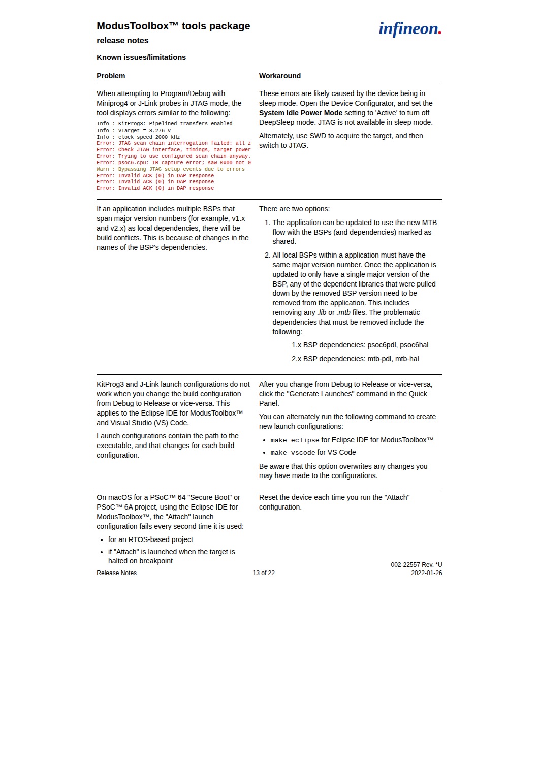ModusToolbox™ tools package
release notes
infineon.
Known issues/limitations
| Problem | Workaround |
| --- | --- |
| When attempting to Program/Debug with Miniprog4 or J-Link probes in JTAG mode, the tool displays errors similar to the following: Info : KitProg3: Pipelined transfers enabled Info : VTarget = 3.276 V Info : clock speed 2000 kHz Error: JTAG scan chain interrogation failed: all zeroes Error: Check JTAG interface, timings, target power, etc. Error: Trying to use configured scan chain anyway... Error: psoc6.cpu: IR capture error; saw 0x00 not 0x01 Warn : Bypassing JTAG setup events due to errors Error: Invalid ACK (0) in DAP response Error: Invalid ACK (0) in DAP response Error: Invalid ACK (0) in DAP response | These errors are likely caused by the device being in sleep mode. Open the Device Configurator, and set the System Idle Power Mode setting to 'Active' to turn off DeepSleep mode. JTAG is not available in sleep mode. Alternately, use SWD to acquire the target, and then switch to JTAG. |
| If an application includes multiple BSPs that span major version numbers (for example, v1.x and v2.x) as local dependencies, there will be build conflicts. This is because of changes in the names of the BSP's dependencies. | There are two options: The application can be updated to use the new MTB flow with the BSPs (and dependencies) marked as shared. All local BSPs within a application must have the same major version number. Once the application is updated to only have a single major version of the BSP, any of the dependent libraries that were pulled down by the removed BSP version need to be removed from the application. This includes removing any .lib or .mtb files. The problematic dependencies that must be removed include the following: 1.x BSP dependencies: psoc6pdl, psoc6hal 2.x BSP dependencies: mtb-pdl, mtb-hal |
| KitProg3 and J-Link launch configurations do not work when you change the build configuration from Debug to Release or vice-versa. This applies to the Eclipse IDE for ModusToolbox™ and Visual Studio (VS) Code. Launch configurations contain the path to the executable, and that changes for each build configuration. | After you change from Debug to Release or vice-versa, click the "Generate Launches" command in the Quick Panel. You can alternately run the following command to create new launch configurations: make eclipse for Eclipse IDE for ModusToolbox™ make vscode for VS Code Be aware that this option overwrites any changes you may have made to the configurations. |
| On macOS for a PSoC™ 64 "Secure Boot" or PSoC™ 6A project, using the Eclipse IDE for ModusToolbox™, the "Attach" launch configuration fails every second time it is used: for an RTOS-based project if "Attach" is launched when the target is halted on breakpoint | Reset the device each time you run the "Attach" configuration. |
Release Notes
13 of 22
002-22557 Rev. *U
2022-01-26